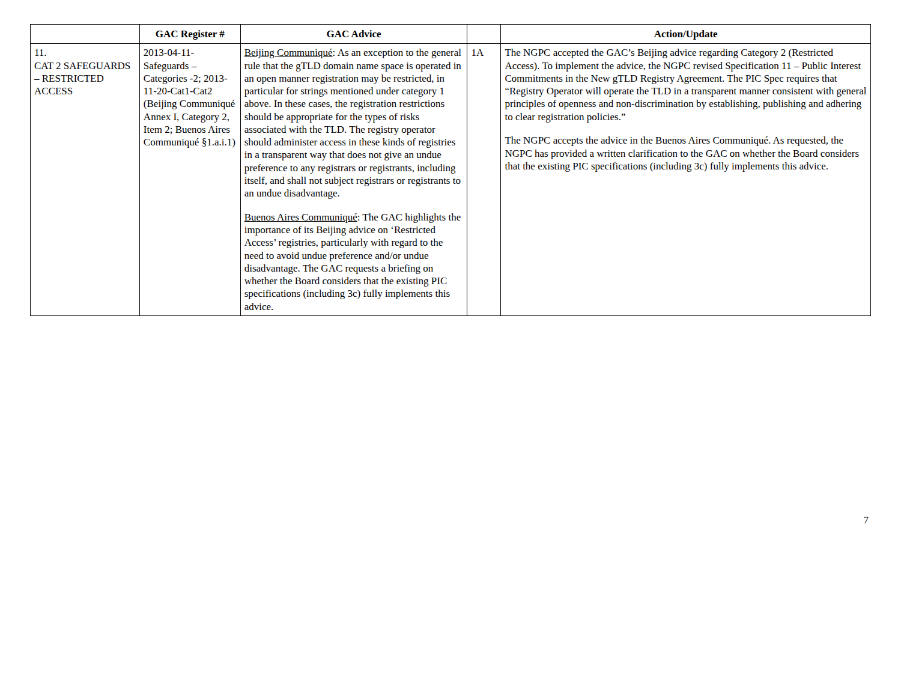| | GAC Register # | GAC Advice | | Action/Update |
| --- | --- | --- | --- | --- |
| 11. CAT 2 SAFEGUARDS – RESTRICTED ACCESS | 2013-04-11-Safeguards – Categories -2; 2013-11-20-Cat1-Cat2 (Beijing Communiqué Annex I, Category 2, Item 2; Buenos Aires Communiqué §1.a.i.1) | Beijing Communiqué : As an exception to the general rule that the gTLD domain name space is operated in an open manner registration may be restricted, in particular for strings mentioned under category 1 above. In these cases, the registration restrictions should be appropriate for the types of risks associated with the TLD. The registry operator should administer access in these kinds of registries in a transparent way that does not give an undue preference to any registrars or registrants, including itself, and shall not subject registrars or registrants to an undue disadvantage. Buenos Aires Communiqué : The GAC highlights the importance of its Beijing advice on ‘Restricted Access’ registries, particularly with regard to the need to avoid undue preference and/or undue disadvantage. The GAC requests a briefing on whether the Board considers that the existing PIC specifications (including 3c) fully implements this advice. | 1A | The NGPC accepted the GAC’s Beijing advice regarding Category 2 (Restricted Access). To implement the advice, the NGPC revised Specification 11 – Public Interest Commitments in the New gTLD Registry Agreement. The PIC Spec requires that “Registry Operator will operate the TLD in a transparent manner consistent with general principles of openness and non-discrimination by establishing, publishing and adhering to clear registration policies.” The NGPC accepts the advice in the Buenos Aires Communiqué. As requested, the NGPC has provided a written clarification to the GAC on whether the Board considers that the existing PIC specifications (including 3c) fully implements this advice. |
7